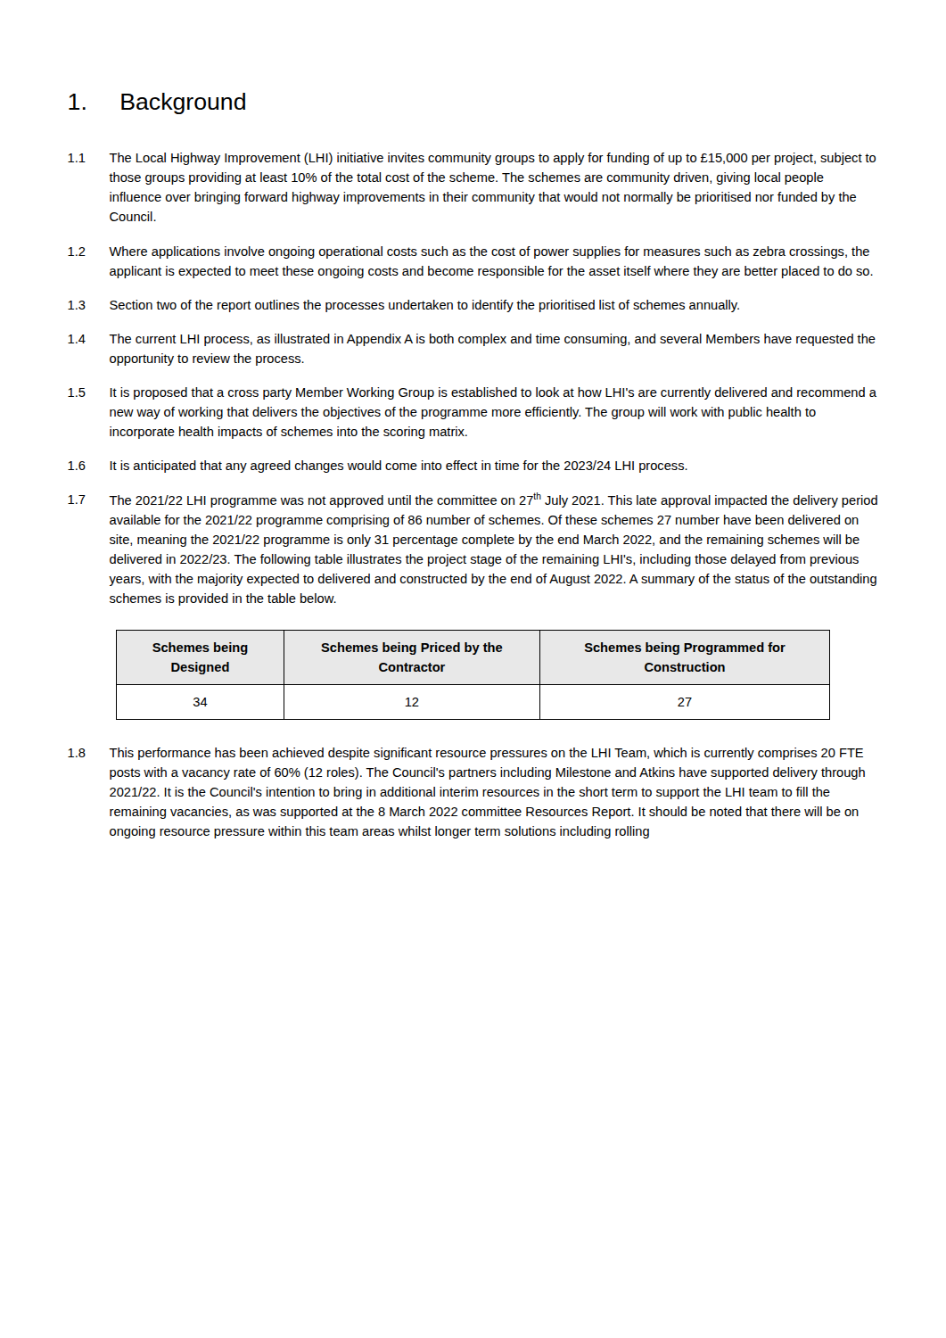1. Background
1.1
The Local Highway Improvement (LHI) initiative invites community groups to apply for funding of up to £15,000 per project, subject to those groups providing at least 10% of the total cost of the scheme. The schemes are community driven, giving local people influence over bringing forward highway improvements in their community that would not normally be prioritised nor funded by the Council.
1.2
Where applications involve ongoing operational costs such as the cost of power supplies for measures such as zebra crossings, the applicant is expected to meet these ongoing costs and become responsible for the asset itself where they are better placed to do so.
1.3
Section two of the report outlines the processes undertaken to identify the prioritised list of schemes annually.
1.4
The current LHI process, as illustrated in Appendix A is both complex and time consuming, and several Members have requested the opportunity to review the process.
1.5
It is proposed that a cross party Member Working Group is established to look at how LHI's are currently delivered and recommend a new way of working that delivers the objectives of the programme more efficiently. The group will work with public health to incorporate health impacts of schemes into the scoring matrix.
1.6
It is anticipated that any agreed changes would come into effect in time for the 2023/24 LHI process.
1.7
The 2021/22 LHI programme was not approved until the committee on 27th July 2021. This late approval impacted the delivery period available for the 2021/22 programme comprising of 86 number of schemes. Of these schemes 27 number have been delivered on site, meaning the 2021/22 programme is only 31 percentage complete by the end March 2022, and the remaining schemes will be delivered in 2022/23. The following table illustrates the project stage of the remaining LHI's, including those delayed from previous years, with the majority expected to delivered and constructed by the end of August 2022. A summary of the status of the outstanding schemes is provided in the table below.
| Schemes being Designed | Schemes being Priced by the Contractor | Schemes being Programmed for Construction |
| --- | --- | --- |
| 34 | 12 | 27 |
1.8
This performance has been achieved despite significant resource pressures on the LHI Team, which is currently comprises 20 FTE posts with a vacancy rate of 60% (12 roles). The Council's partners including Milestone and Atkins have supported delivery through 2021/22. It is the Council's intention to bring in additional interim resources in the short term to support the LHI team to fill the remaining vacancies, as was supported at the 8 March 2022 committee Resources Report. It should be noted that there will be on ongoing resource pressure within this team areas whilst longer term solutions including rolling